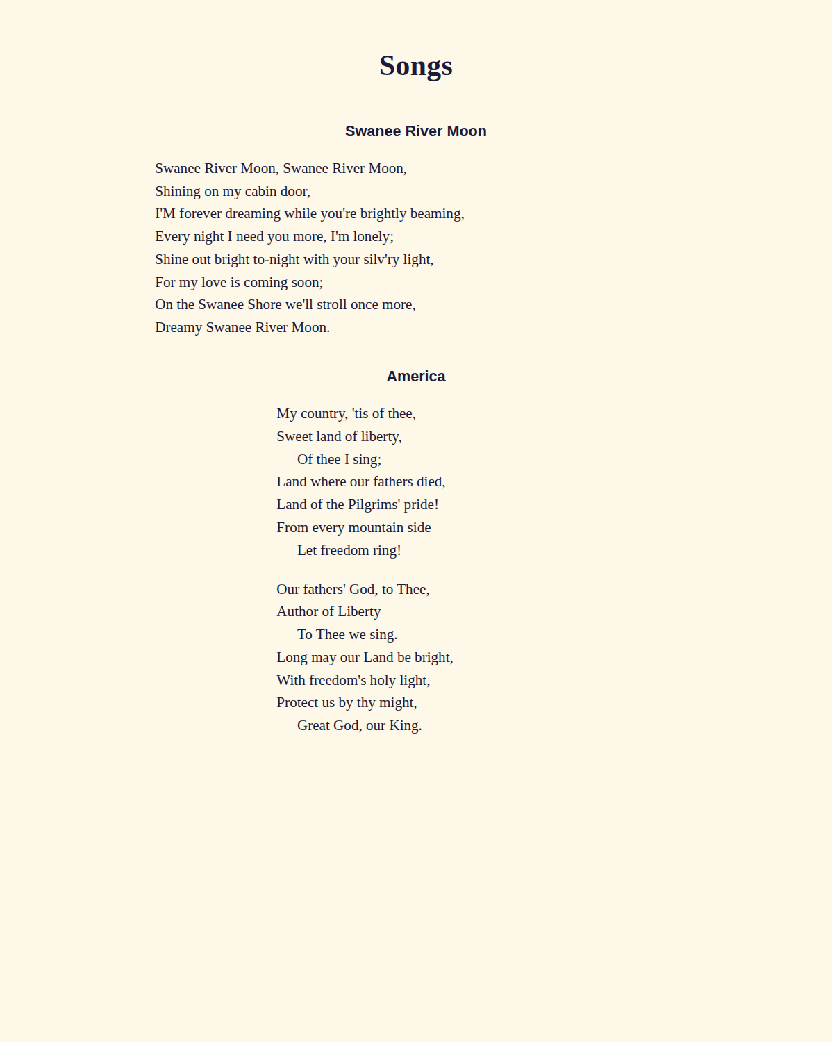Songs
Swanee River Moon
Swanee River Moon, Swanee River Moon,
Shining on my cabin door,
I'M forever dreaming while you're brightly beaming,
Every night I need you more, I'm lonely;
Shine out bright to-night with your silv'ry light,
For my love is coming soon;
On the Swanee Shore we'll stroll once more,
Dreamy Swanee River Moon.
America
My country, 'tis of thee,
Sweet land of liberty,
Of thee I sing;
Land where our fathers died,
Land of the Pilgrims' pride!
From every mountain side
Let freedom ring!
Our fathers' God, to Thee,
Author of Liberty
To Thee we sing.
Long may our Land be bright,
With freedom's holy light,
Protect us by thy might,
Great God, our King.